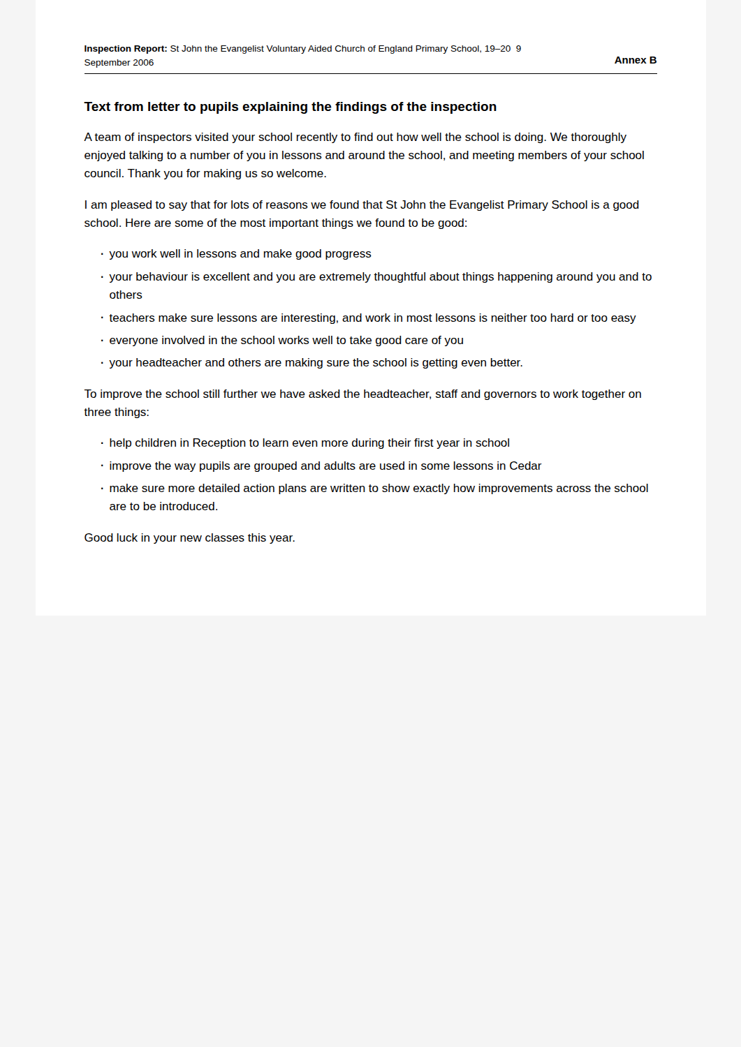Inspection Report: St John the Evangelist Voluntary Aided Church of England Primary School, 19–20 9 September 2006
Annex B
Text from letter to pupils explaining the findings of the inspection
A team of inspectors visited your school recently to find out how well the school is doing. We thoroughly enjoyed talking to a number of you in lessons and around the school, and meeting members of your school council. Thank you for making us so welcome.
I am pleased to say that for lots of reasons we found that St John the Evangelist Primary School is a good school. Here are some of the most important things we found to be good:
you work well in lessons and make good progress
your behaviour is excellent and you are extremely thoughtful about things happening around you and to others
teachers make sure lessons are interesting, and work in most lessons is neither too hard or too easy
everyone involved in the school works well to take good care of you
your headteacher and others are making sure the school is getting even better.
To improve the school still further we have asked the headteacher, staff and governors to work together on three things:
help children in Reception to learn even more during their first year in school
improve the way pupils are grouped and adults are used in some lessons in Cedar
make sure more detailed action plans are written to show exactly how improvements across the school are to be introduced.
Good luck in your new classes this year.